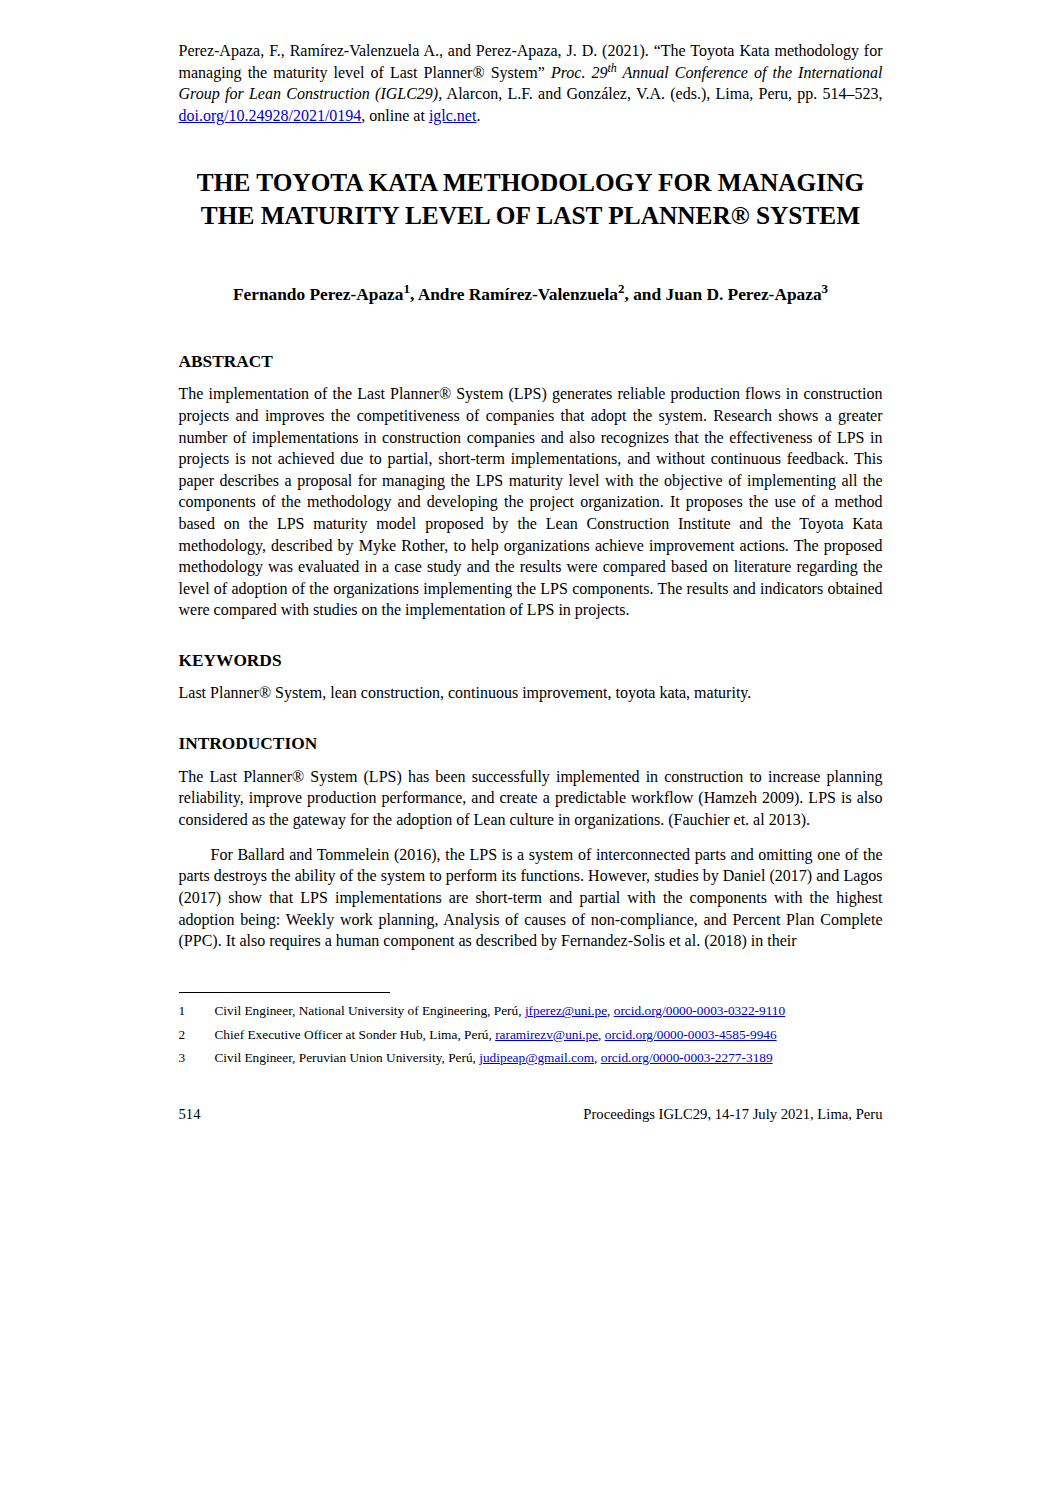Perez-Apaza, F., Ramírez-Valenzuela A., and Perez-Apaza, J. D. (2021). “The Toyota Kata methodology for managing the maturity level of Last Planner® System” Proc. 29th Annual Conference of the International Group for Lean Construction (IGLC29), Alarcon, L.F. and González, V.A. (eds.), Lima, Peru, pp. 514–523, doi.org/10.24928/2021/0194, online at iglc.net.
The Toyota Kata Methodology for Managing the Maturity Level of Last Planner® System
Fernando Perez-Apaza1, Andre Ramírez-Valenzuela2, and Juan D. Perez-Apaza3
Abstract
The implementation of the Last Planner® System (LPS) generates reliable production flows in construction projects and improves the competitiveness of companies that adopt the system. Research shows a greater number of implementations in construction companies and also recognizes that the effectiveness of LPS in projects is not achieved due to partial, short-term implementations, and without continuous feedback. This paper describes a proposal for managing the LPS maturity level with the objective of implementing all the components of the methodology and developing the project organization. It proposes the use of a method based on the LPS maturity model proposed by the Lean Construction Institute and the Toyota Kata methodology, described by Myke Rother, to help organizations achieve improvement actions. The proposed methodology was evaluated in a case study and the results were compared based on literature regarding the level of adoption of the organizations implementing the LPS components. The results and indicators obtained were compared with studies on the implementation of LPS in projects.
Keywords
Last Planner® System, lean construction, continuous improvement, toyota kata, maturity.
Introduction
The Last Planner® System (LPS) has been successfully implemented in construction to increase planning reliability, improve production performance, and create a predictable workflow (Hamzeh 2009). LPS is also considered as the gateway for the adoption of Lean culture in organizations. (Fauchier et. al 2013).
For Ballard and Tommelein (2016), the LPS is a system of interconnected parts and omitting one of the parts destroys the ability of the system to perform its functions. However, studies by Daniel (2017) and Lagos (2017) show that LPS implementations are short-term and partial with the components with the highest adoption being: Weekly work planning, Analysis of causes of non-compliance, and Percent Plan Complete (PPC). It also requires a human component as described by Fernandez-Solis et al. (2018) in their
| 1 | Civil Engineer, National University of Engineering, Perú, jfperez@uni.pe , orcid.org/0000-0003-0322-9110 |
| 2 | Chief Executive Officer at Sonder Hub, Lima, Perú, raramirezv@uni.pe , orcid.org/0000-0003-4585-9946 |
| 3 | Civil Engineer, Peruvian Union University, Perú, judipeap@gmail.com , orcid.org/0000-0003-2277-3189 |
514 Proceedings IGLC29, 14-17 July 2021, Lima, Peru